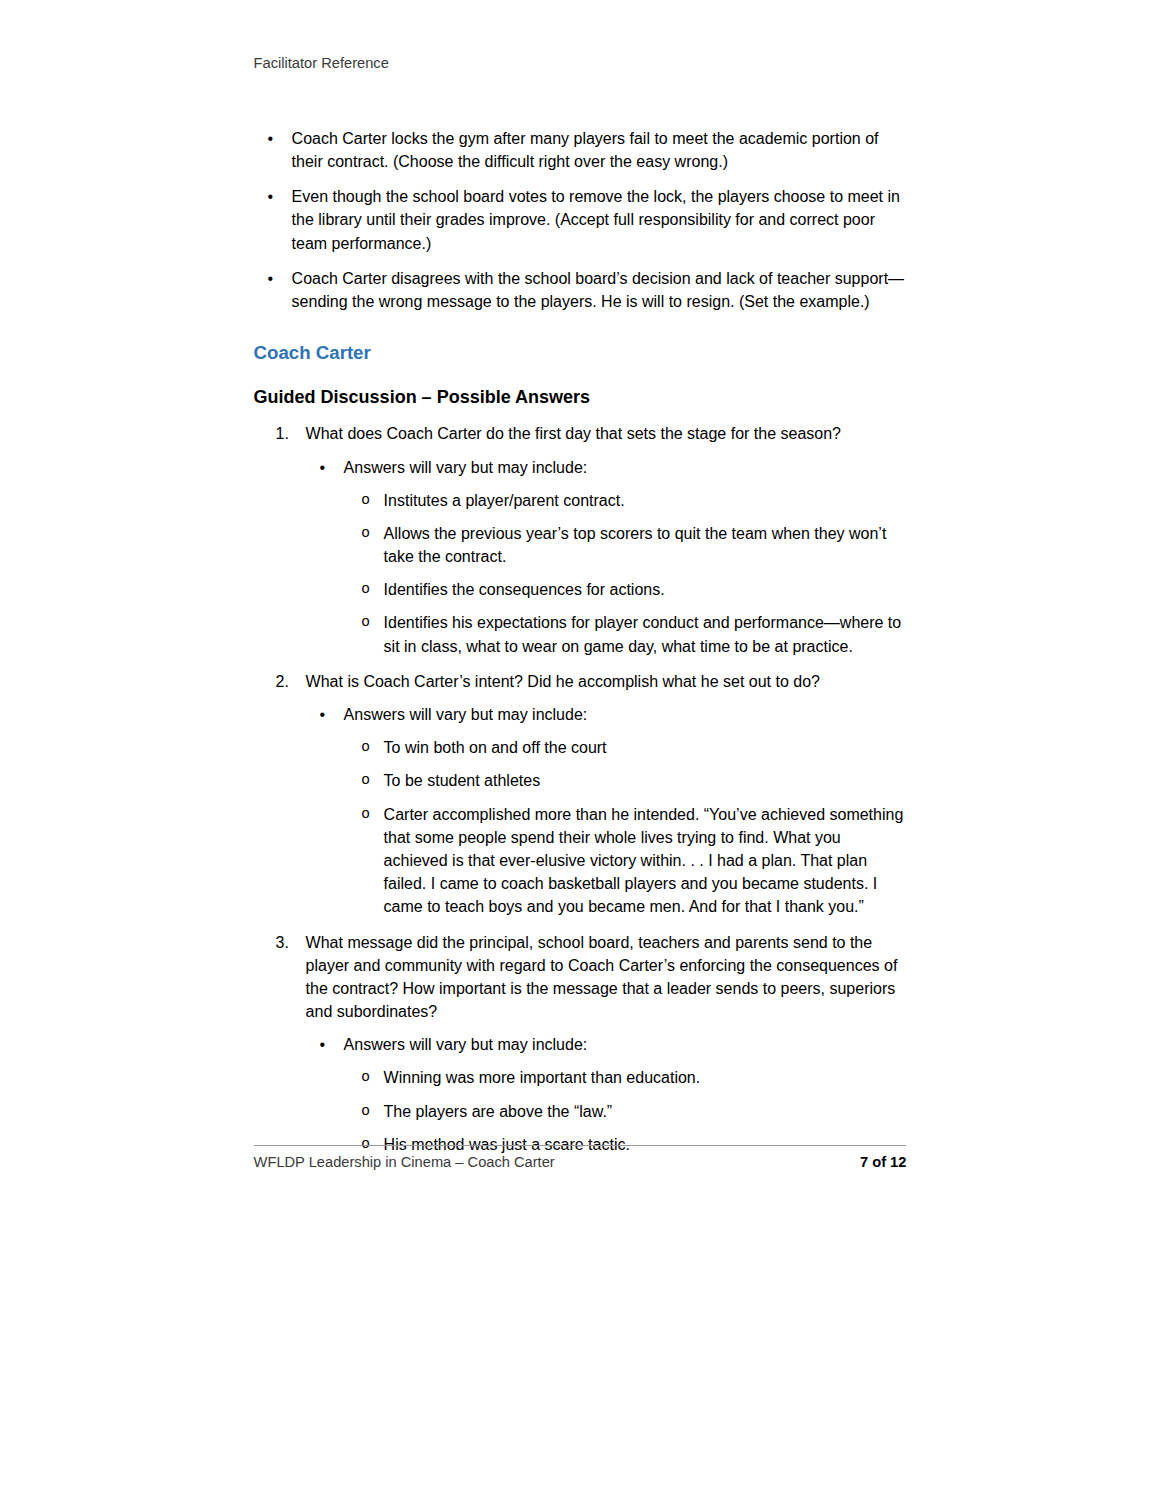Facilitator Reference
Coach Carter locks the gym after many players fail to meet the academic portion of their contract. (Choose the difficult right over the easy wrong.)
Even though the school board votes to remove the lock, the players choose to meet in the library until their grades improve. (Accept full responsibility for and correct poor team performance.)
Coach Carter disagrees with the school board’s decision and lack of teacher support—sending the wrong message to the players. He is will to resign. (Set the example.)
Coach Carter
Guided Discussion – Possible Answers
What does Coach Carter do the first day that sets the stage for the season?
Answers will vary but may include:
Institutes a player/parent contract.
Allows the previous year’s top scorers to quit the team when they won’t take the contract.
Identifies the consequences for actions.
Identifies his expectations for player conduct and performance—where to sit in class, what to wear on game day, what time to be at practice.
What is Coach Carter’s intent? Did he accomplish what he set out to do?
Answers will vary but may include:
To win both on and off the court
To be student athletes
Carter accomplished more than he intended. “You’ve achieved something that some people spend their whole lives trying to find. What you achieved is that ever-elusive victory within. . . I had a plan. That plan failed. I came to coach basketball players and you became students. I came to teach boys and you became men. And for that I thank you.”
What message did the principal, school board, teachers and parents send to the player and community with regard to Coach Carter’s enforcing the consequences of the contract? How important is the message that a leader sends to peers, superiors and subordinates?
Answers will vary but may include:
Winning was more important than education.
The players are above the “law.”
His method was just a scare tactic.
WFLDP Leadership in Cinema – Coach Carter 7 of 12